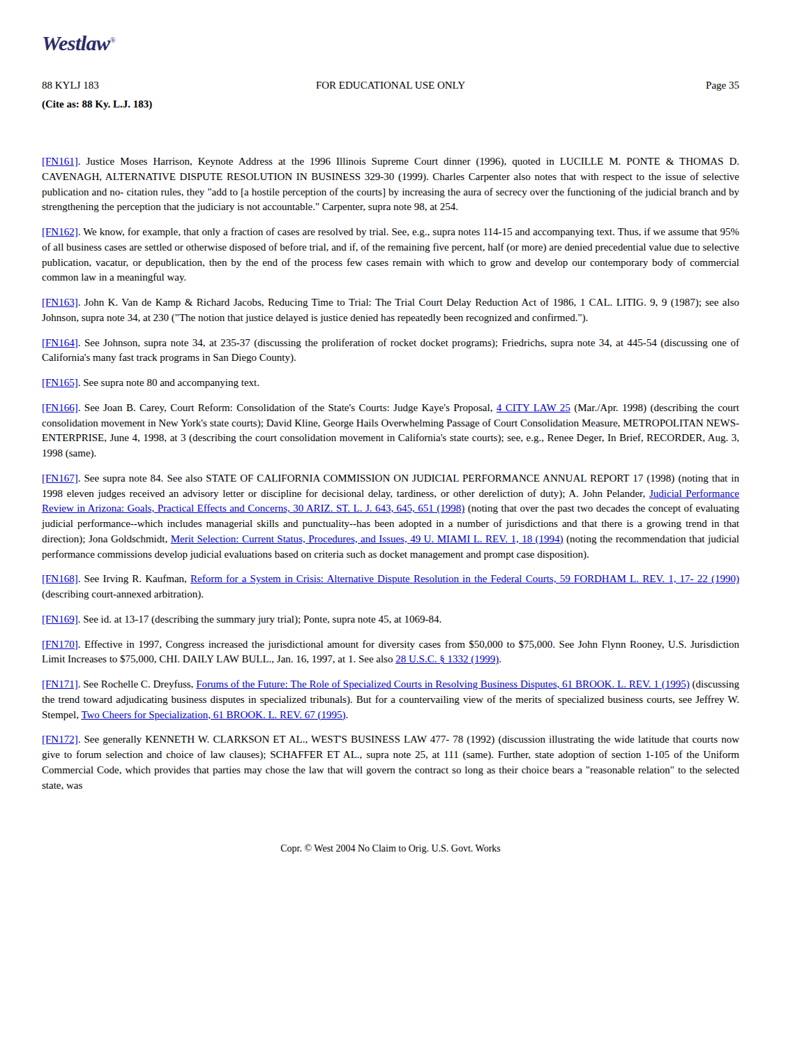Westlaw®
| 88 KYLJ 183 | FOR EDUCATIONAL USE ONLY | Page 35 |
(Cite as: 88 Ky. L.J. 183)
[FN161]. Justice Moses Harrison, Keynote Address at the 1996 Illinois Supreme Court dinner (1996), quoted in LUCILLE M. PONTE & THOMAS D. CAVENAGH, ALTERNATIVE DISPUTE RESOLUTION IN BUSINESS 329-30 (1999). Charles Carpenter also notes that with respect to the issue of selective publication and no- citation rules, they "add to [a hostile perception of the courts] by increasing the aura of secrecy over the functioning of the judicial branch and by strengthening the perception that the judiciary is not accountable." Carpenter, supra note 98, at 254.
[FN162]. We know, for example, that only a fraction of cases are resolved by trial. See, e.g., supra notes 114-15 and accompanying text. Thus, if we assume that 95% of all business cases are settled or otherwise disposed of before trial, and if, of the remaining five percent, half (or more) are denied precedential value due to selective publication, vacatur, or depublication, then by the end of the process few cases remain with which to grow and develop our contemporary body of commercial common law in a meaningful way.
[FN163]. John K. Van de Kamp & Richard Jacobs, Reducing Time to Trial: The Trial Court Delay Reduction Act of 1986, 1 CAL. LITIG. 9, 9 (1987); see also Johnson, supra note 34, at 230 ("The notion that justice delayed is justice denied has repeatedly been recognized and confirmed.").
[FN164]. See Johnson, supra note 34, at 235-37 (discussing the proliferation of rocket docket programs); Friedrichs, supra note 34, at 445-54 (discussing one of California's many fast track programs in San Diego County).
[FN165]. See supra note 80 and accompanying text.
[FN166]. See Joan B. Carey, Court Reform: Consolidation of the State's Courts: Judge Kaye's Proposal, 4 CITY LAW 25 (Mar./Apr. 1998) (describing the court consolidation movement in New York's state courts); David Kline, George Hails Overwhelming Passage of Court Consolidation Measure, METROPOLITAN NEWS-ENTERPRISE, June 4, 1998, at 3 (describing the court consolidation movement in California's state courts); see, e.g., Renee Deger, In Brief, RECORDER, Aug. 3, 1998 (same).
[FN167]. See supra note 84. See also STATE OF CALIFORNIA COMMISSION ON JUDICIAL PERFORMANCE ANNUAL REPORT 17 (1998) (noting that in 1998 eleven judges received an advisory letter or discipline for decisional delay, tardiness, or other dereliction of duty); A. John Pelander, Judicial Performance Review in Arizona: Goals, Practical Effects and Concerns, 30 ARIZ. ST. L. J. 643, 645, 651 (1998) (noting that over the past two decades the concept of evaluating judicial performance--which includes managerial skills and punctuality--has been adopted in a number of jurisdictions and that there is a growing trend in that direction); Jona Goldschmidt, Merit Selection: Current Status, Procedures, and Issues, 49 U. MIAMI L. REV. 1, 18 (1994) (noting the recommendation that judicial performance commissions develop judicial evaluations based on criteria such as docket management and prompt case disposition).
[FN168]. See Irving R. Kaufman, Reform for a System in Crisis: Alternative Dispute Resolution in the Federal Courts, 59 FORDHAM L. REV. 1, 17- 22 (1990) (describing court-annexed arbitration).
[FN169]. See id. at 13-17 (describing the summary jury trial); Ponte, supra note 45, at 1069-84.
[FN170]. Effective in 1997, Congress increased the jurisdictional amount for diversity cases from $50,000 to $75,000. See John Flynn Rooney, U.S. Jurisdiction Limit Increases to $75,000, CHI. DAILY LAW BULL., Jan. 16, 1997, at 1. See also 28 U.S.C. § 1332 (1999).
[FN171]. See Rochelle C. Dreyfuss, Forums of the Future: The Role of Specialized Courts in Resolving Business Disputes, 61 BROOK. L. REV. 1 (1995) (discussing the trend toward adjudicating business disputes in specialized tribunals). But for a countervailing view of the merits of specialized business courts, see Jeffrey W. Stempel, Two Cheers for Specialization, 61 BROOK. L. REV. 67 (1995).
[FN172]. See generally KENNETH W. CLARKSON ET AL., WEST'S BUSINESS LAW 477- 78 (1992) (discussion illustrating the wide latitude that courts now give to forum selection and choice of law clauses); SCHAFFER ET AL., supra note 25, at 111 (same). Further, state adoption of section 1-105 of the Uniform Commercial Code, which provides that parties may chose the law that will govern the contract so long as their choice bears a "reasonable relation" to the selected state, was
Copr. © West 2004 No Claim to Orig. U.S. Govt. Works